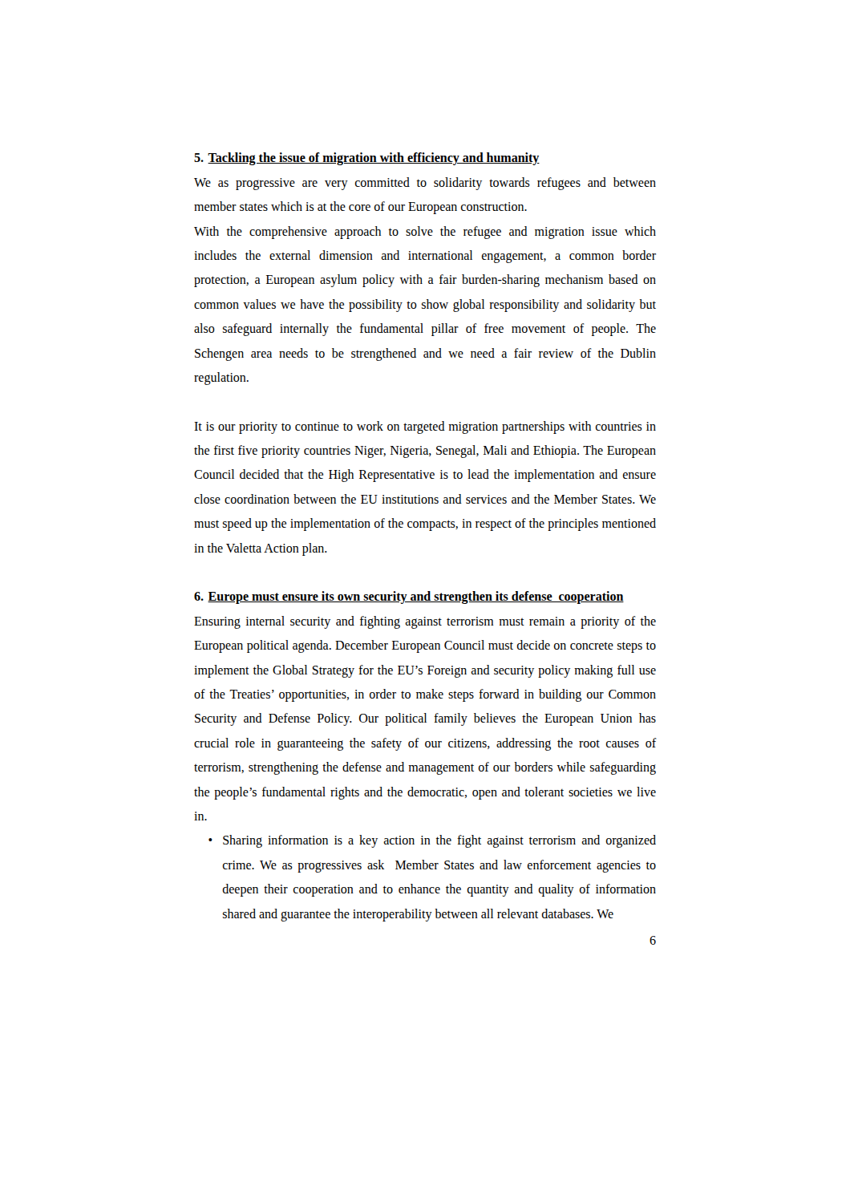5. Tackling the issue of migration with efficiency and humanity
We as progressive are very committed to solidarity towards refugees and between member states which is at the core of our European construction.
With the comprehensive approach to solve the refugee and migration issue which includes the external dimension and international engagement, a common border protection, a European asylum policy with a fair burden-sharing mechanism based on common values we have the possibility to show global responsibility and solidarity but also safeguard internally the fundamental pillar of free movement of people. The Schengen area needs to be strengthened and we need a fair review of the Dublin regulation.
It is our priority to continue to work on targeted migration partnerships with countries in the first five priority countries Niger, Nigeria, Senegal, Mali and Ethiopia. The European Council decided that the High Representative is to lead the implementation and ensure close coordination between the EU institutions and services and the Member States. We must speed up the implementation of the compacts, in respect of the principles mentioned in the Valetta Action plan.
6. Europe must ensure its own security and strengthen its defense cooperation
Ensuring internal security and fighting against terrorism must remain a priority of the European political agenda. December European Council must decide on concrete steps to implement the Global Strategy for the EU’s Foreign and security policy making full use of the Treaties’ opportunities, in order to make steps forward in building our Common Security and Defense Policy. Our political family believes the European Union has crucial role in guaranteeing the safety of our citizens, addressing the root causes of terrorism, strengthening the defense and management of our borders while safeguarding the people’s fundamental rights and the democratic, open and tolerant societies we live in.
Sharing information is a key action in the fight against terrorism and organized crime. We as progressives ask Member States and law enforcement agencies to deepen their cooperation and to enhance the quantity and quality of information shared and guarantee the interoperability between all relevant databases. We
6